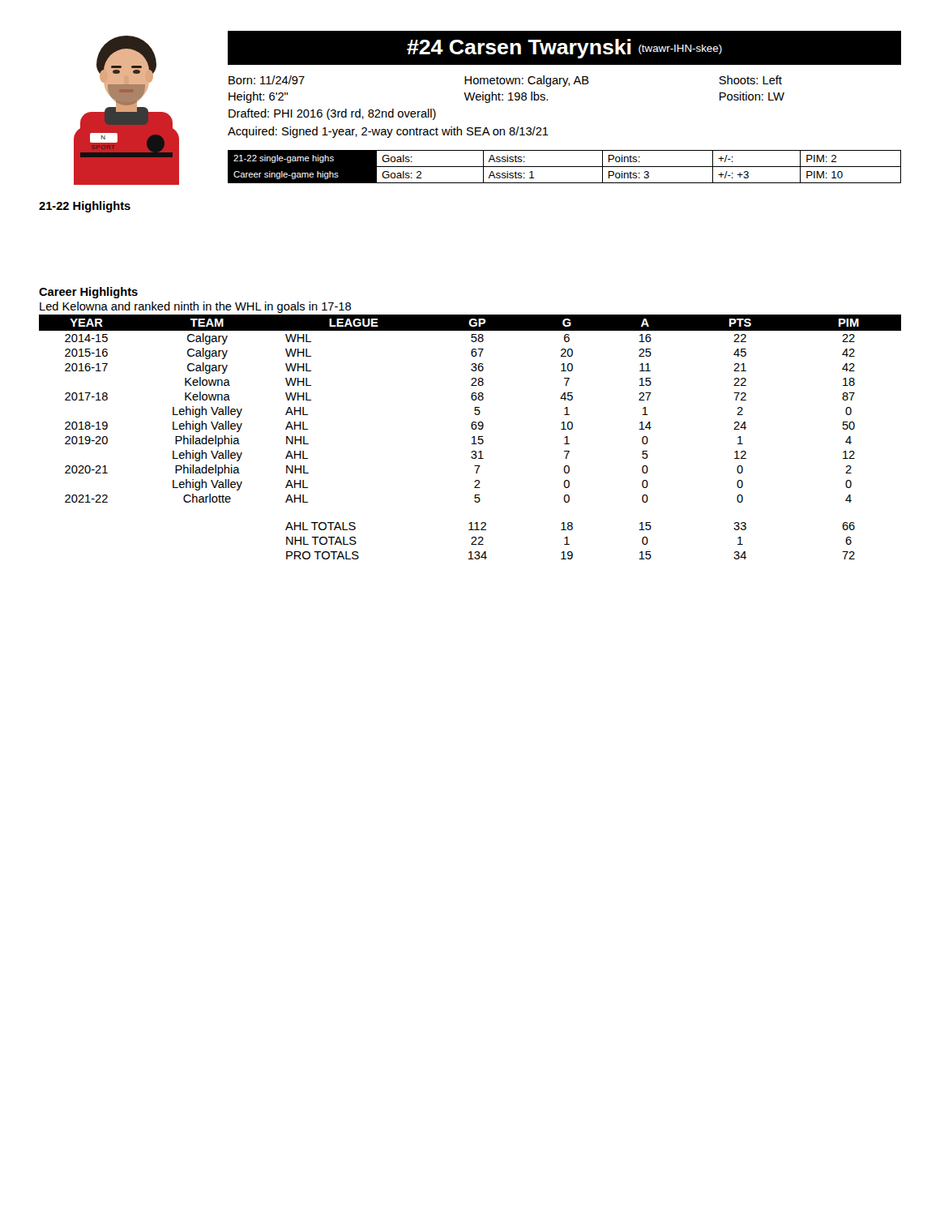N SPORT
#24 Carsen Twarynski (twawr-IHN-skee)
Born: 11/24/97
Hometown: Calgary, AB
Shoots: Left
Height: 6'2"
Weight: 198 lbs.
Position: LW
Drafted: PHI 2016 (3rd rd, 82nd overall)
Acquired: Signed 1-year, 2-way contract with SEA on 8/13/21
| 21-22 single-game highs | Goals: | Assists: | Points: | +/-: | PIM: 2 |
| Career single-game highs | Goals: 2 | Assists: 1 | Points: 3 | +/-: +3 | PIM: 10 |
21-22 Highlights
Career Highlights
Led Kelowna and ranked ninth in the WHL in goals in 17-18
| YEAR | TEAM | LEAGUE | GP | G | A | PTS | PIM |
| --- | --- | --- | --- | --- | --- | --- | --- |
| 2014-15 | Calgary | WHL | 58 | 6 | 16 | 22 | 22 |
| 2015-16 | Calgary | WHL | 67 | 20 | 25 | 45 | 42 |
| 2016-17 | Calgary | WHL | 36 | 10 | 11 | 21 | 42 |
| | Kelowna | WHL | 28 | 7 | 15 | 22 | 18 |
| 2017-18 | Kelowna | WHL | 68 | 45 | 27 | 72 | 87 |
| | Lehigh Valley | AHL | 5 | 1 | 1 | 2 | 0 |
| 2018-19 | Lehigh Valley | AHL | 69 | 10 | 14 | 24 | 50 |
| 2019-20 | Philadelphia | NHL | 15 | 1 | 0 | 1 | 4 |
| | Lehigh Valley | AHL | 31 | 7 | 5 | 12 | 12 |
| 2020-21 | Philadelphia | NHL | 7 | 0 | 0 | 0 | 2 |
| | Lehigh Valley | AHL | 2 | 0 | 0 | 0 | 0 |
| 2021-22 | Charlotte | AHL | 5 | 0 | 0 | 0 | 4 |
| | | AHL TOTALS | 112 | 18 | 15 | 33 | 66 |
| | | NHL TOTALS | 22 | 1 | 0 | 1 | 6 |
| | | PRO TOTALS | 134 | 19 | 15 | 34 | 72 |